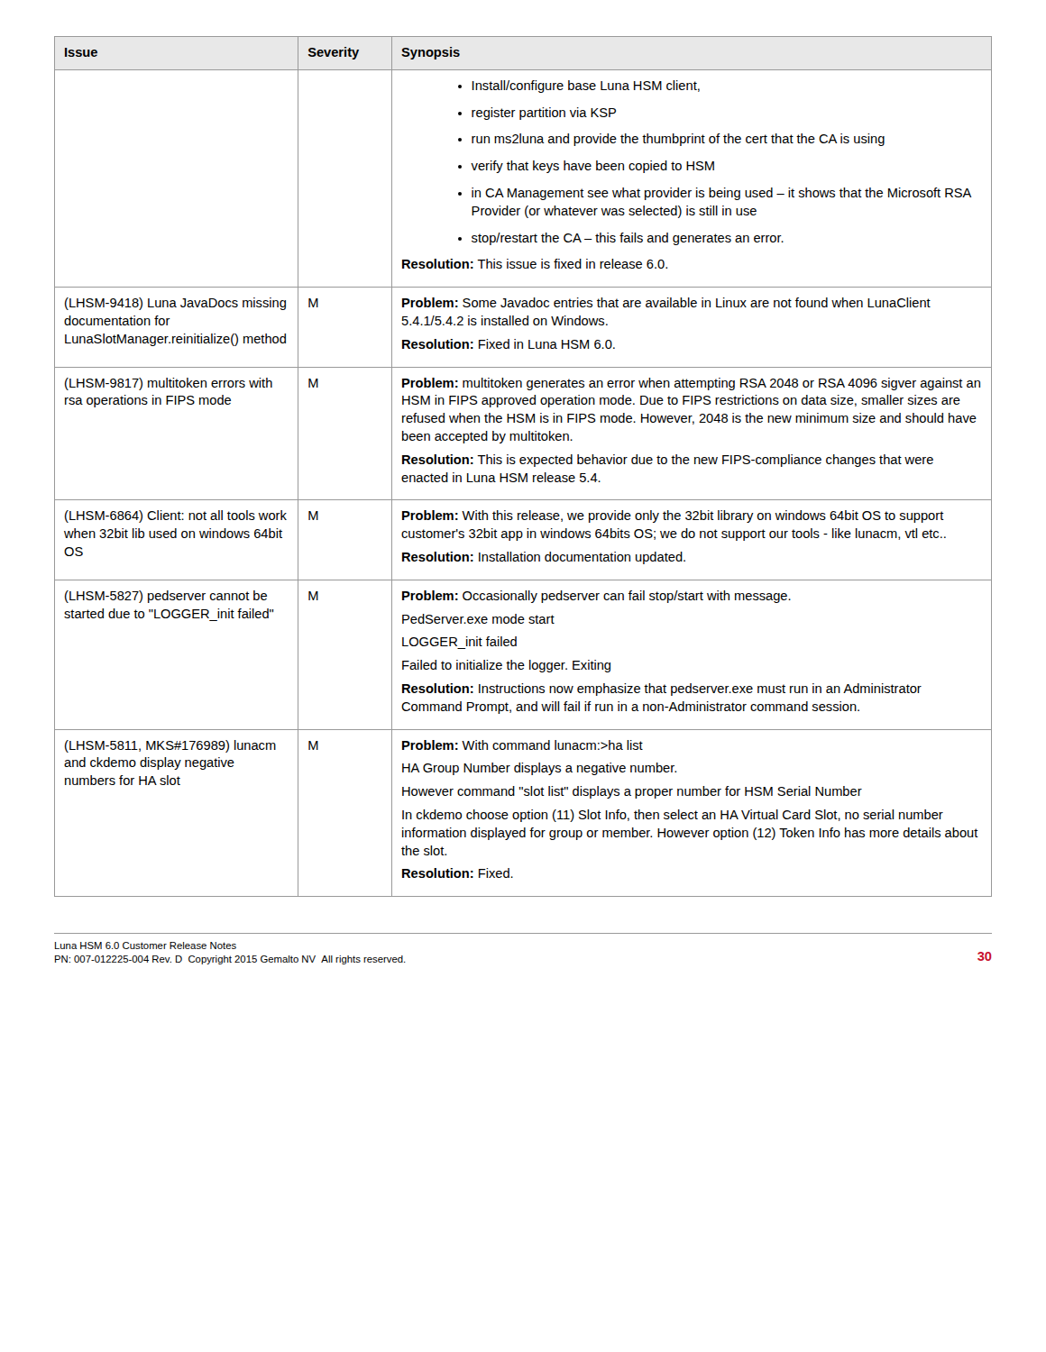| Issue | Severity | Synopsis |
| --- | --- | --- |
| | | Install/configure base Luna HSM client, register partition via KSP run ms2luna and provide the thumbprint of the cert that the CA is using verify that keys have been copied to HSM in CA Management see what provider is being used – it shows that the Microsoft RSA Provider (or whatever was selected) is still in use stop/restart the CA – this fails and generates an error. Resolution: This issue is fixed in release 6.0. |
| (LHSM-9418) Luna JavaDocs missing documentation for LunaSlotManager.reinitialize() method | M | Problem: Some Javadoc entries that are available in Linux are not found when LunaClient 5.4.1/5.4.2 is installed on Windows. Resolution: Fixed in Luna HSM 6.0. |
| (LHSM-9817) multitoken errors with rsa operations in FIPS mode | M | Problem: multitoken generates an error when attempting RSA 2048 or RSA 4096 sigver against an HSM in FIPS approved operation mode. Due to FIPS restrictions on data size, smaller sizes are refused when the HSM is in FIPS mode. However, 2048 is the new minimum size and should have been accepted by multitoken. Resolution: This is expected behavior due to the new FIPS-compliance changes that were enacted in Luna HSM release 5.4. |
| (LHSM-6864) Client: not all tools work when 32bit lib used on windows 64bit OS | M | Problem: With this release, we provide only the 32bit library on windows 64bit OS to support customer's 32bit app in windows 64bits OS; we do not support our tools - like lunacm, vtl etc.. Resolution: Installation documentation updated. |
| (LHSM-5827) pedserver cannot be started due to "LOGGER_init failed" | M | Problem: Occasionally pedserver can fail stop/start with message. PedServer.exe mode start LOGGER_init failed Failed to initialize the logger. Exiting Resolution: Instructions now emphasize that pedserver.exe must run in an Administrator Command Prompt, and will fail if run in a non-Administrator command session. |
| (LHSM-5811, MKS#176989) lunacm and ckdemo display negative numbers for HA slot | M | Problem: With command lunacm:>ha list HA Group Number displays a negative number. However command "slot list" displays a proper number for HSM Serial Number In ckdemo choose option (11) Slot Info, then select an HA Virtual Card Slot, no serial number information displayed for group or member. However option (12) Token Info has more details about the slot. Resolution: Fixed. |
Luna HSM 6.0 Customer Release Notes
PN: 007-012225-004 Rev. D Copyright 2015 Gemalto NV All rights reserved.
30